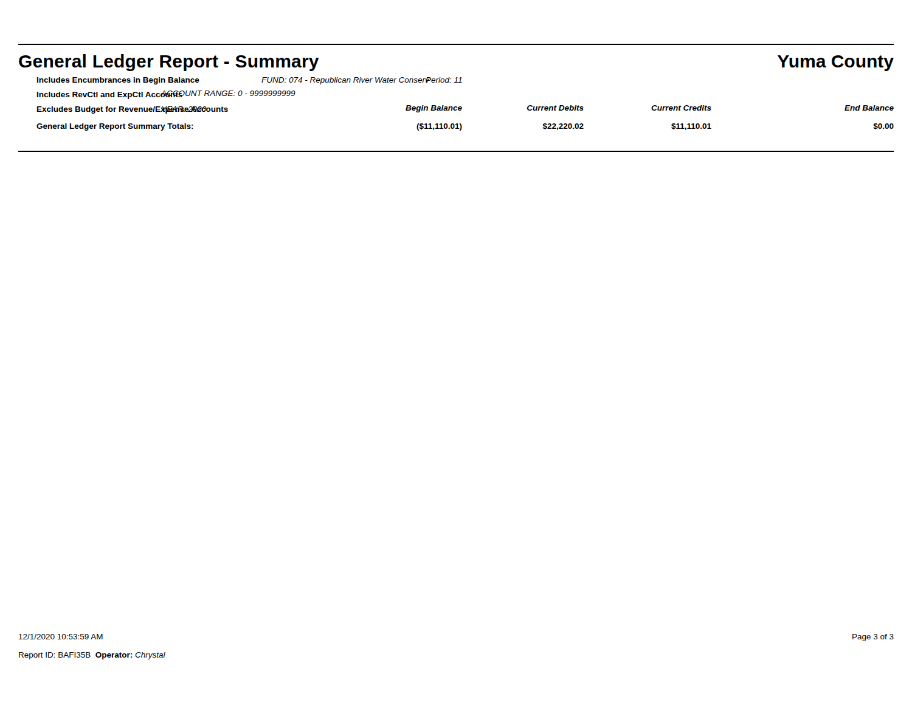General Ledger Report - Summary
Yuma County
Includes Encumbrances in Begin Balance
Includes RevCtl and ExpCtl Accounts
Excludes Budget for Revenue/Expense Accounts
FUND: 074 - Republican River Water Conserv
Period: 11
ACCOUNT RANGE: 0 - 9999999999
YEAR: 2020
Begin Balance
Current Debits
Current Credits
End Balance
General Ledger Report Summary Totals:
($11,110.01)
$22,220.02
$11,110.01
$0.00
12/1/2020 10:53:59 AM
Report ID: BAFI35B Operator: Chrystal
Page 3 of 3